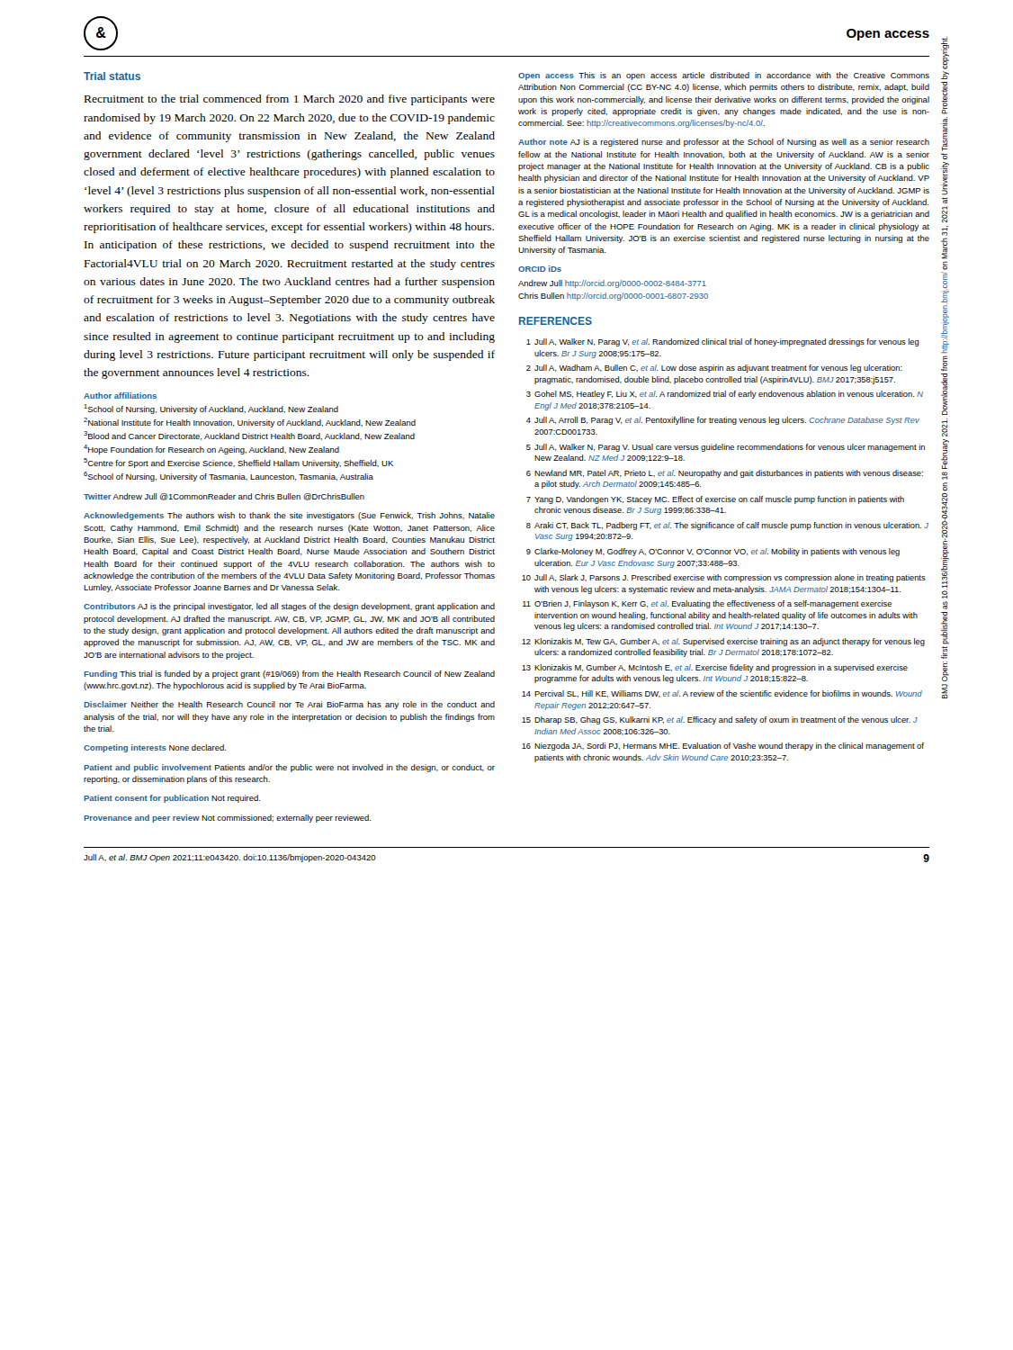BMJ Open: first published as 10.1136/bmjopen-2020-043420 on 18 February 2021. Downloaded from http://bmjopen.bmj.com/ on March 31, 2021 at University of Tasmania. Protected by copyright.
&
Open access
Trial status
Recruitment to the trial commenced from 1 March 2020 and five participants were randomised by 19 March 2020. On 22 March 2020, due to the COVID-19 pandemic and evidence of community transmission in New Zealand, the New Zealand government declared ‘level 3’ restrictions (gatherings cancelled, public venues closed and deferment of elective healthcare procedures) with planned escalation to ‘level 4’ (level 3 restrictions plus suspension of all non-essential work, non-essential workers required to stay at home, closure of all educational institutions and reprioritisation of healthcare services, except for essential workers) within 48 hours. In anticipation of these restrictions, we decided to suspend recruitment into the Factorial4VLU trial on 20 March 2020. Recruitment restarted at the study centres on various dates in June 2020. The two Auckland centres had a further suspension of recruitment for 3 weeks in August–September 2020 due to a community outbreak and escalation of restrictions to level 3. Negotiations with the study centres have since resulted in agreement to continue participant recruitment up to and including during level 3 restrictions. Future participant recruitment will only be suspended if the government announces level 4 restrictions.
Author affiliations
1School of Nursing, University of Auckland, Auckland, New Zealand
2National Institute for Health Innovation, University of Auckland, Auckland, New Zealand
3Blood and Cancer Directorate, Auckland District Health Board, Auckland, New Zealand
4Hope Foundation for Research on Ageing, Auckland, New Zealand
5Centre for Sport and Exercise Science, Sheffield Hallam University, Sheffield, UK
6School of Nursing, University of Tasmania, Launceston, Tasmania, Australia
Twitter Andrew Jull @1CommonReader and Chris Bullen @DrChrisBullen
Acknowledgements The authors wish to thank the site investigators (Sue Fenwick, Trish Johns, Natalie Scott, Cathy Hammond, Emil Schmidt) and the research nurses (Kate Wotton, Janet Patterson, Alice Bourke, Sian Ellis, Sue Lee), respectively, at Auckland District Health Board, Counties Manukau District Health Board, Capital and Coast District Health Board, Nurse Maude Association and Southern District Health Board for their continued support of the 4VLU research collaboration. The authors wish to acknowledge the contribution of the members of the 4VLU Data Safety Monitoring Board, Professor Thomas Lumley, Associate Professor Joanne Barnes and Dr Vanessa Selak.
Contributors AJ is the principal investigator, led all stages of the design development, grant application and protocol development. AJ drafted the manuscript. AW, CB, VP, JGMP, GL, JW, MK and JO'B all contributed to the study design, grant application and protocol development. All authors edited the draft manuscript and approved the manuscript for submission. AJ, AW, CB, VP, GL, and JW are members of the TSC. MK and JO'B are international advisors to the project.
Funding This trial is funded by a project grant (#19/069) from the Health Research Council of New Zealand (www.hrc.govt.nz). The hypochlorous acid is supplied by Te Arai BioFarma.
Disclaimer Neither the Health Research Council nor Te Arai BioFarma has any role in the conduct and analysis of the trial, nor will they have any role in the interpretation or decision to publish the findings from the trial.
Competing interests None declared.
Patient and public involvement Patients and/or the public were not involved in the design, or conduct, or reporting, or dissemination plans of this research.
Patient consent for publication Not required.
Provenance and peer review Not commissioned; externally peer reviewed.
Open access This is an open access article distributed in accordance with the Creative Commons Attribution Non Commercial (CC BY-NC 4.0) license, which permits others to distribute, remix, adapt, build upon this work non-commercially, and license their derivative works on different terms, provided the original work is properly cited, appropriate credit is given, any changes made indicated, and the use is non-commercial. See: http://creativecommons.org/licenses/by-nc/4.0/.
Author note AJ is a registered nurse and professor at the School of Nursing as well as a senior research fellow at the National Institute for Health Innovation, both at the University of Auckland. AW is a senior project manager at the National Institute for Health Innovation at the University of Auckland. CB is a public health physician and director of the National Institute for Health Innovation at the University of Auckland. VP is a senior biostatistician at the National Institute for Health Innovation at the University of Auckland. JGMP is a registered physiotherapist and associate professor in the School of Nursing at the University of Auckland. GL is a medical oncologist, leader in Māori Health and qualified in health economics. JW is a geriatrician and executive officer of the HOPE Foundation for Research on Aging. MK is a reader in clinical physiology at Sheffield Hallam University. JO'B is an exercise scientist and registered nurse lecturing in nursing at the University of Tasmania.
ORCID iDs
Andrew Jull http://orcid.org/0000-0002-8484-3771
Chris Bullen http://orcid.org/0000-0001-6807-2930
REFERENCES
Jull A, Walker N, Parag V, et al. Randomized clinical trial of honey-impregnated dressings for venous leg ulcers. Br J Surg 2008;95:175–82.
Jull A, Wadham A, Bullen C, et al. Low dose aspirin as adjuvant treatment for venous leg ulceration: pragmatic, randomised, double blind, placebo controlled trial (Aspirin4VLU). BMJ 2017;358:j5157.
Gohel MS, Heatley F, Liu X, et al. A randomized trial of early endovenous ablation in venous ulceration. N Engl J Med 2018;378:2105–14.
Jull A, Arroll B, Parag V, et al. Pentoxifylline for treating venous leg ulcers. Cochrane Database Syst Rev 2007:CD001733.
Jull A, Walker N, Parag V. Usual care versus guideline recommendations for venous ulcer management in New Zealand. NZ Med J 2009;122:9–18.
Newland MR, Patel AR, Prieto L, et al. Neuropathy and gait disturbances in patients with venous disease: a pilot study. Arch Dermatol 2009;145:485–6.
Yang D, Vandongen YK, Stacey MC. Effect of exercise on calf muscle pump function in patients with chronic venous disease. Br J Surg 1999;86:338–41.
Araki CT, Back TL, Padberg FT, et al. The significance of calf muscle pump function in venous ulceration. J Vasc Surg 1994;20:872–9.
Clarke-Moloney M, Godfrey A, O'Connor V, O'Connor VO, et al. Mobility in patients with venous leg ulceration. Eur J Vasc Endovasc Surg 2007;33:488–93.
Jull A, Slark J, Parsons J. Prescribed exercise with compression vs compression alone in treating patients with venous leg ulcers: a systematic review and meta-analysis. JAMA Dermatol 2018;154:1304–11.
O'Brien J, Finlayson K, Kerr G, et al. Evaluating the effectiveness of a self-management exercise intervention on wound healing, functional ability and health-related quality of life outcomes in adults with venous leg ulcers: a randomised controlled trial. Int Wound J 2017;14:130–7.
Klonizakis M, Tew GA, Gumber A, et al. Supervised exercise training as an adjunct therapy for venous leg ulcers: a randomized controlled feasibility trial. Br J Dermatol 2018;178:1072–82.
Klonizakis M, Gumber A, McIntosh E, et al. Exercise fidelity and progression in a supervised exercise programme for adults with venous leg ulcers. Int Wound J 2018;15:822–8.
Percival SL, Hill KE, Williams DW, et al. A review of the scientific evidence for biofilms in wounds. Wound Repair Regen 2012;20:647–57.
Dharap SB, Ghag GS, Kulkarni KP, et al. Efficacy and safety of oxum in treatment of the venous ulcer. J Indian Med Assoc 2008;106:326–30.
Niezgoda JA, Sordi PJ, Hermans MHE. Evaluation of Vashe wound therapy in the clinical management of patients with chronic wounds. Adv Skin Wound Care 2010;23:352–7.
Jull A, et al. BMJ Open 2021;11:e043420. doi:10.1136/bmjopen-2020-043420
9